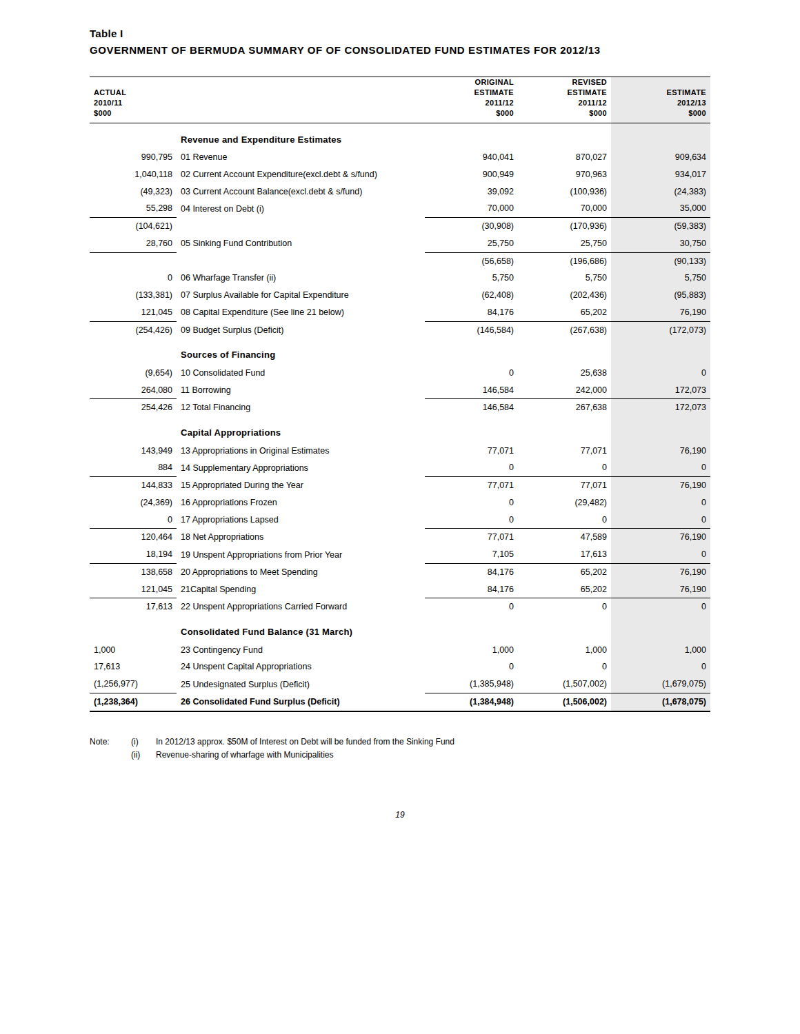Table I
Government of Bermuda Summary of of Consolidated Fund Estimates for 2012/13
| Actual 2010/11 $000 | | Original Estimate 2011/12 $000 | Revised Estimate 2011/12 $000 | Estimate 2012/13 $000 |
| --- | --- | --- | --- | --- |
| | Revenue and Expenditure Estimates | | | |
| 990,795 | 01 Revenue | 940,041 | 870,027 | 909,634 |
| 1,040,118 | 02 Current Account Expenditure(excl.debt & s/fund) | 900,949 | 970,963 | 934,017 |
| (49,323) | 03 Current Account Balance(excl.debt & s/fund) | 39,092 | (100,936) | (24,383) |
| 55,298 | 04 Interest on Debt (i) | 70,000 | 70,000 | 35,000 |
| (104,621) | | (30,908) | (170,936) | (59,383) |
| 28,760 | 05 Sinking Fund Contribution | 25,750 | 25,750 | 30,750 |
| | | (56,658) | (196,686) | (90,133) |
| 0 | 06 Wharfage Transfer (ii) | 5,750 | 5,750 | 5,750 |
| (133,381) | 07 Surplus Available for Capital Expenditure | (62,408) | (202,436) | (95,883) |
| 121,045 | 08 Capital Expenditure (See line 21 below) | 84,176 | 65,202 | 76,190 |
| (254,426) | 09 Budget Surplus (Deficit) | (146,584) | (267,638) | (172,073) |
| | Sources of Financing | | | |
| (9,654) | 10 Consolidated Fund | 0 | 25,638 | 0 |
| 264,080 | 11 Borrowing | 146,584 | 242,000 | 172,073 |
| 254,426 | 12 Total Financing | 146,584 | 267,638 | 172,073 |
| | Capital Appropriations | | | |
| 143,949 | 13 Appropriations in Original Estimates | 77,071 | 77,071 | 76,190 |
| 884 | 14 Supplementary Appropriations | 0 | 0 | 0 |
| 144,833 | 15 Appropriated During the Year | 77,071 | 77,071 | 76,190 |
| (24,369) | 16 Appropriations Frozen | 0 | (29,482) | 0 |
| 0 | 17 Appropriations Lapsed | 0 | 0 | 0 |
| 120,464 | 18 Net Appropriations | 77,071 | 47,589 | 76,190 |
| 18,194 | 19 Unspent Appropriations from Prior Year | 7,105 | 17,613 | 0 |
| 138,658 | 20 Appropriations to Meet Spending | 84,176 | 65,202 | 76,190 |
| 121,045 | 21Capital Spending | 84,176 | 65,202 | 76,190 |
| 17,613 | 22 Unspent Appropriations Carried Forward | 0 | 0 | 0 |
| | Consolidated Fund Balance (31 March) | | | |
| 1,000 | 23 Contingency Fund | 1,000 | 1,000 | 1,000 |
| 17,613 | 24 Unspent Capital Appropriations | 0 | 0 | 0 |
| (1,256,977) | 25 Undesignated Surplus (Deficit) | (1,385,948) | (1,507,002) | (1,679,075) |
| (1,238,364) | 26 Consolidated Fund Surplus (Deficit) | (1,384,948) | (1,506,002) | (1,678,075) |
Note:
(i)
In 2012/13 approx. $50M of Interest on Debt will be funded from the Sinking Fund
(ii)
Revenue-sharing of wharfage with Municipalities
19